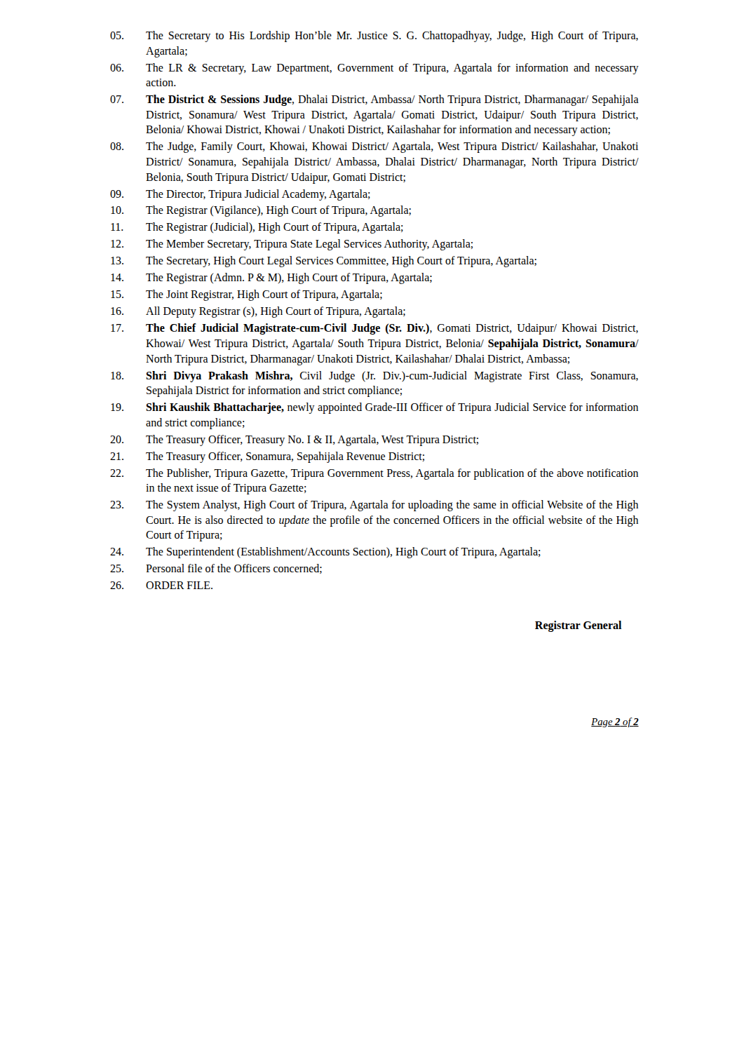05. The Secretary to His Lordship Hon’ble Mr. Justice S. G. Chattopadhyay, Judge, High Court of Tripura, Agartala;
06. The LR & Secretary, Law Department, Government of Tripura, Agartala for information and necessary action.
07. The District & Sessions Judge, Dhalai District, Ambassa/ North Tripura District, Dharmanagar/ Sepahijala District, Sonamura/ West Tripura District, Agartala/ Gomati District, Udaipur/ South Tripura District, Belonia/ Khowai District, Khowai / Unakoti District, Kailashahar for information and necessary action;
08. The Judge, Family Court, Khowai, Khowai District/ Agartala, West Tripura District/ Kailashahar, Unakoti District/ Sonamura, Sepahijala District/ Ambassa, Dhalai District/ Dharmanagar, North Tripura District/ Belonia, South Tripura District/ Udaipur, Gomati District;
09. The Director, Tripura Judicial Academy, Agartala;
10. The Registrar (Vigilance), High Court of Tripura, Agartala;
11. The Registrar (Judicial), High Court of Tripura, Agartala;
12. The Member Secretary, Tripura State Legal Services Authority, Agartala;
13. The Secretary, High Court Legal Services Committee, High Court of Tripura, Agartala;
14. The Registrar (Admn. P & M), High Court of Tripura, Agartala;
15. The Joint Registrar, High Court of Tripura, Agartala;
16. All Deputy Registrar (s), High Court of Tripura, Agartala;
17. The Chief Judicial Magistrate-cum-Civil Judge (Sr. Div.), Gomati District, Udaipur/ Khowai District, Khowai/ West Tripura District, Agartala/ South Tripura District, Belonia/ Sepahijala District, Sonamura/ North Tripura District, Dharmanagar/ Unakoti District, Kailashahar/ Dhalai District, Ambassa;
18. Shri Divya Prakash Mishra, Civil Judge (Jr. Div.)-cum-Judicial Magistrate First Class, Sonamura, Sepahijala District for information and strict compliance;
19. Shri Kaushik Bhattacharjee, newly appointed Grade-III Officer of Tripura Judicial Service for information and strict compliance;
20. The Treasury Officer, Treasury No. I & II, Agartala, West Tripura District;
21. The Treasury Officer, Sonamura, Sepahijala Revenue District;
22. The Publisher, Tripura Gazette, Tripura Government Press, Agartala for publication of the above notification in the next issue of Tripura Gazette;
23. The System Analyst, High Court of Tripura, Agartala for uploading the same in official Website of the High Court. He is also directed to update the profile of the concerned Officers in the official website of the High Court of Tripura;
24. The Superintendent (Establishment/Accounts Section), High Court of Tripura, Agartala;
25. Personal file of the Officers concerned;
26. ORDER FILE.
Registrar General
Page 2 of 2